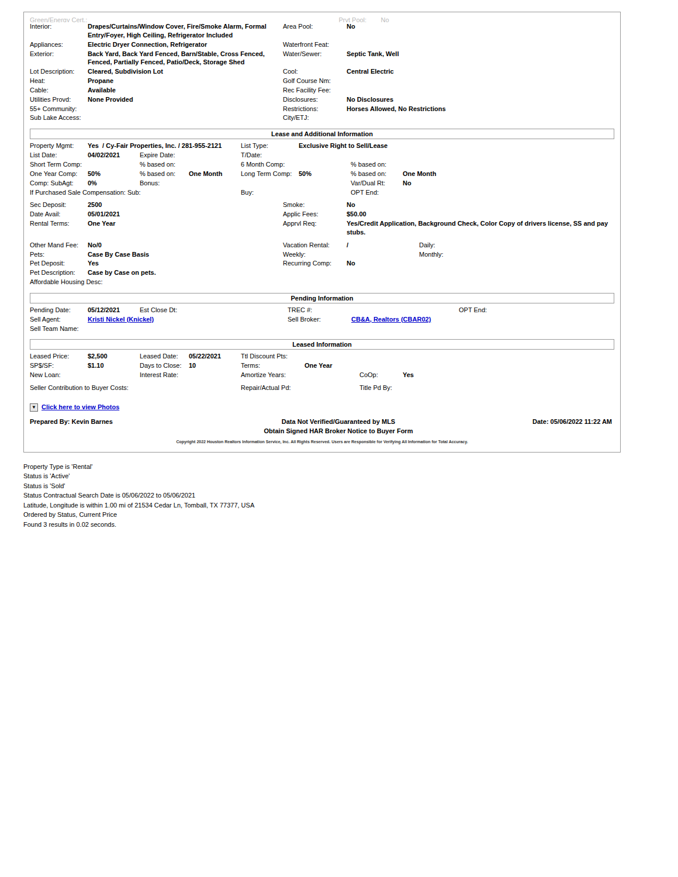Green/Energy Cert.: Prvt Pool: No
| Interior: | Drapes/Curtains/Window Cover, Fire/Smoke Alarm, Formal Entry/Foyer, High Ceiling, Refrigerator Included | Area Pool: | No |
| Appliances: | Electric Dryer Connection, Refrigerator | Waterfront Feat: | |
| Exterior: | Back Yard, Back Yard Fenced, Barn/Stable, Cross Fenced, Fenced, Partially Fenced, Patio/Deck, Storage Shed | Water/Sewer: | Septic Tank, Well |
| Lot Description: | Cleared, Subdivision Lot | Cool: | Central Electric |
| Heat: | Propane | Golf Course Nm: | |
| Cable: | Available | Rec Facility Fee: | |
| Utilities Provd: | None Provided | Disclosures: | No Disclosures |
| 55+ Community: | | Restrictions: | Horses Allowed, No Restrictions |
| Sub Lake Access: | | City/ETJ: | |
Lease and Additional Information
| Property Mgmt: | Yes / Cy-Fair Properties, Inc. / 281-955-2121 | List Type: | Exclusive Right to Sell/Lease |
| List Date: | 04/02/2021 | Expire Date: | | T/Date: | |
| Short Term Comp: | | % based on: | | 6 Month Comp: | | % based on: | |
| One Year Comp: | 50% | % based on: | One Month | Long Term Comp: | 50% | % based on: | One Month |
| Comp: SubAgt: | 0% | Bonus: | | | | Var/Dual Rt: | No |
| If Purchased Sale Compensation: Sub: | Buy: | | OPT End: | |
| Sec Deposit: | 2500 | Smoke: | No |
| Date Avail: | 05/01/2021 | Applic Fees: | $50.00 |
| Rental Terms: | One Year | Apprvl Req: | Yes/Credit Application, Background Check, Color Copy of drivers license, SS and pay stubs. |
| Other Mand Fee: | No/0 | Vacation Rental: | / | Daily: | |
| Pets: | Case By Case Basis | Weekly: | | Monthly: | |
| Pet Deposit: | Yes | Recurring Comp: | No | | |
| Pet Description: | Case by Case on pets. |
| Affordable Housing Desc: |
Pending Information
| Pending Date: | 05/12/2021 | Est Close Dt: | | TREC #: | | OPT End: | |
| Sell Agent: | Kristi Nickel (Knickel) | Sell Broker: | CB&A, Realtors (CBAR02) |
| Sell Team Name: | |
Leased Information
| Leased Price: | $2,500 | Leased Date: | 05/22/2021 | Ttl Discount Pts: | | | |
| SP$/SF: | $1.10 | Days to Close: | 10 | Terms: | One Year | | |
| New Loan: | | Interest Rate: | | Amortize Years: | | CoOp: | Yes |
| Seller Contribution to Buyer Costs: | Repair/Actual Pd: | | Title Pd By: | |
▼Click here to view Photos
| Prepared By: Kevin Barnes | Data Not Verified/Guaranteed by MLS | Date: 05/06/2022 11:22 AM |
| | Obtain Signed HAR Broker Notice to Buyer Form | |
Copyright 2022 Houston Realtors Information Service, Inc. All Rights Reserved. Users are Responsible for Verifying All Information for Total Accuracy.
Property Type is 'Rental'
Status is 'Active'
Status is 'Sold'
Status Contractual Search Date is 05/06/2022 to 05/06/2021
Latitude, Longitude is within 1.00 mi of 21534 Cedar Ln, Tomball, TX 77377, USA
Ordered by Status, Current Price
Found 3 results in 0.02 seconds.